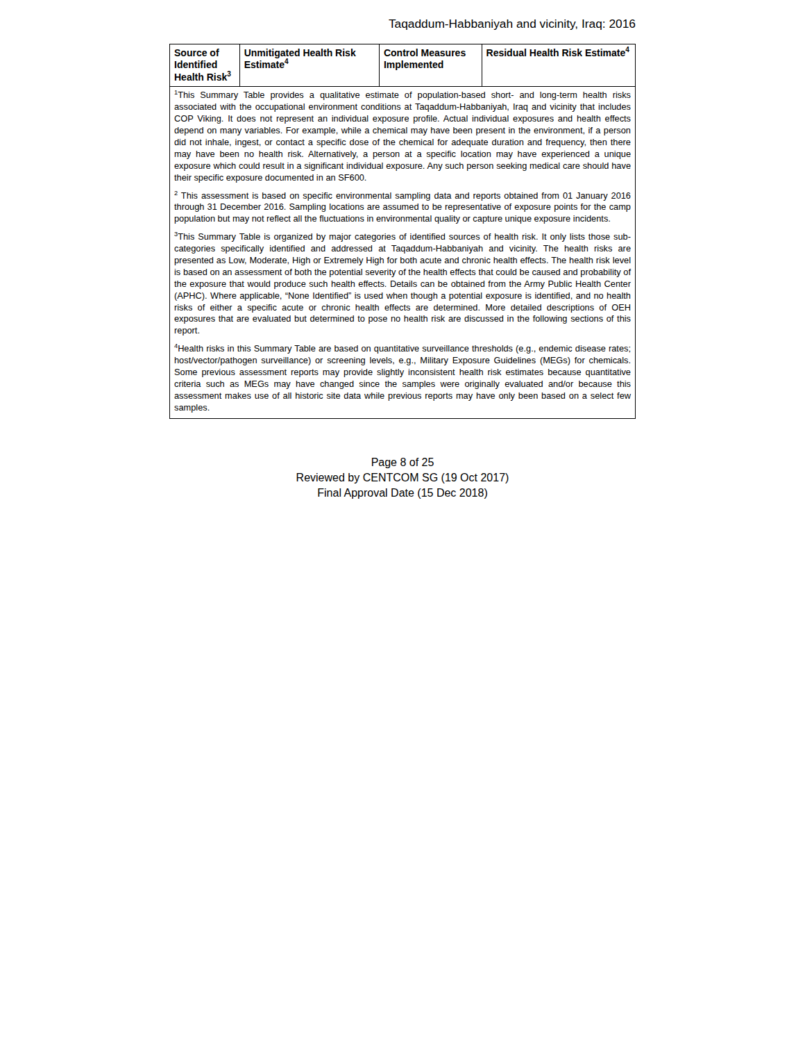Taqaddum-Habbaniyah and vicinity, Iraq: 2016
| Source of Identified Health Risk 3 | Unmitigated Health Risk Estimate 4 | Control Measures Implemented | Residual Health Risk Estimate 4 |
| 1 This Summary Table provides a qualitative estimate of population-based short- and long-term health risks associated with the occupational environment conditions at Taqaddum-Habbaniyah, Iraq and vicinity that includes COP Viking. It does not represent an individual exposure profile. Actual individual exposures and health effects depend on many variables. For example, while a chemical may have been present in the environment, if a person did not inhale, ingest, or contact a specific dose of the chemical for adequate duration and frequency, then there may have been no health risk. Alternatively, a person at a specific location may have experienced a unique exposure which could result in a significant individual exposure. Any such person seeking medical care should have their specific exposure documented in an SF600. 2 This assessment is based on specific environmental sampling data and reports obtained from 01 January 2016 through 31 December 2016. Sampling locations are assumed to be representative of exposure points for the camp population but may not reflect all the fluctuations in environmental quality or capture unique exposure incidents. 3 This Summary Table is organized by major categories of identified sources of health risk. It only lists those sub-categories specifically identified and addressed at Taqaddum-Habbaniyah and vicinity. The health risks are presented as Low, Moderate, High or Extremely High for both acute and chronic health effects. The health risk level is based on an assessment of both the potential severity of the health effects that could be caused and probability of the exposure that would produce such health effects. Details can be obtained from the Army Public Health Center (APHC). Where applicable, “None Identified” is used when though a potential exposure is identified, and no health risks of either a specific acute or chronic health effects are determined. More detailed descriptions of OEH exposures that are evaluated but determined to pose no health risk are discussed in the following sections of this report. 4 Health risks in this Summary Table are based on quantitative surveillance thresholds (e.g., endemic disease rates; host/vector/pathogen surveillance) or screening levels, e.g., Military Exposure Guidelines (MEGs) for chemicals. Some previous assessment reports may provide slightly inconsistent health risk estimates because quantitative criteria such as MEGs may have changed since the samples were originally evaluated and/or because this assessment makes use of all historic site data while previous reports may have only been based on a select few samples. |
Page 8 of 25
Reviewed by CENTCOM SG (19 Oct 2017)
Final Approval Date (15 Dec 2018)